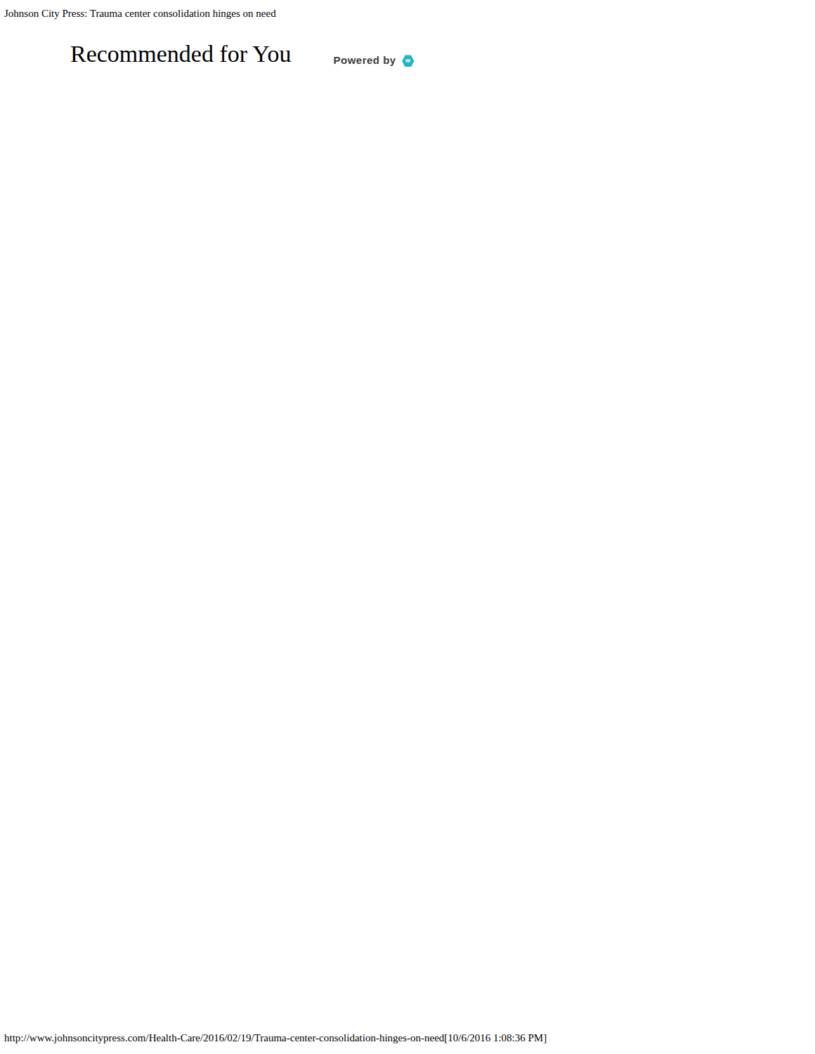Johnson City Press: Trauma center consolidation hinges on need
Recommended for You
Powered by w
http://www.johnsoncitypress.com/Health-Care/2016/02/19/Trauma-center-consolidation-hinges-on-need[10/6/2016 1:08:36 PM]